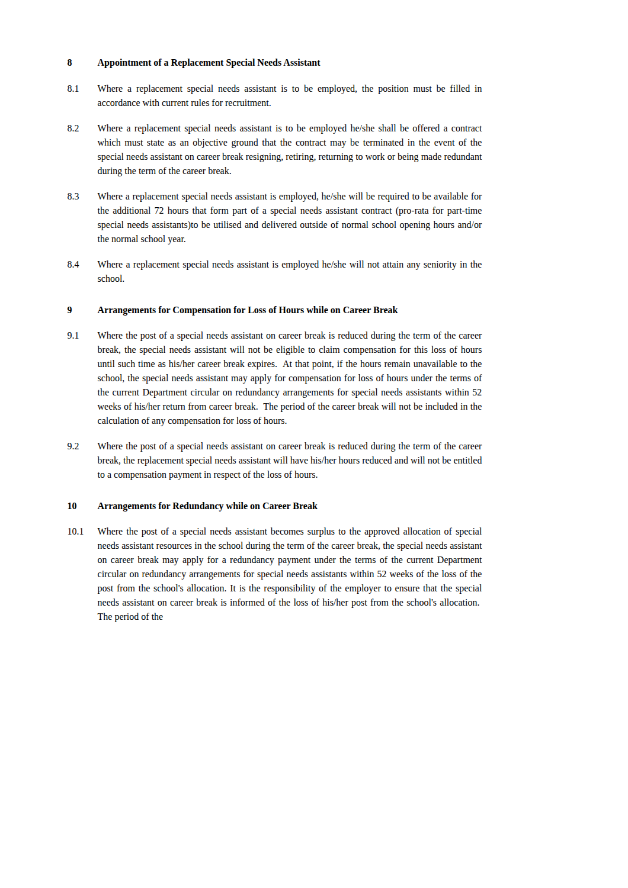8 Appointment of a Replacement Special Needs Assistant
8.1 Where a replacement special needs assistant is to be employed, the position must be filled in accordance with current rules for recruitment.
8.2 Where a replacement special needs assistant is to be employed he/she shall be offered a contract which must state as an objective ground that the contract may be terminated in the event of the special needs assistant on career break resigning, retiring, returning to work or being made redundant during the term of the career break.
8.3 Where a replacement special needs assistant is employed, he/she will be required to be available for the additional 72 hours that form part of a special needs assistant contract (pro-rata for part-time special needs assistants)to be utilised and delivered outside of normal school opening hours and/or the normal school year.
8.4 Where a replacement special needs assistant is employed he/she will not attain any seniority in the school.
9 Arrangements for Compensation for Loss of Hours while on Career Break
9.1 Where the post of a special needs assistant on career break is reduced during the term of the career break, the special needs assistant will not be eligible to claim compensation for this loss of hours until such time as his/her career break expires. At that point, if the hours remain unavailable to the school, the special needs assistant may apply for compensation for loss of hours under the terms of the current Department circular on redundancy arrangements for special needs assistants within 52 weeks of his/her return from career break. The period of the career break will not be included in the calculation of any compensation for loss of hours.
9.2 Where the post of a special needs assistant on career break is reduced during the term of the career break, the replacement special needs assistant will have his/her hours reduced and will not be entitled to a compensation payment in respect of the loss of hours.
10 Arrangements for Redundancy while on Career Break
10.1 Where the post of a special needs assistant becomes surplus to the approved allocation of special needs assistant resources in the school during the term of the career break, the special needs assistant on career break may apply for a redundancy payment under the terms of the current Department circular on redundancy arrangements for special needs assistants within 52 weeks of the loss of the post from the school's allocation. It is the responsibility of the employer to ensure that the special needs assistant on career break is informed of the loss of his/her post from the school's allocation. The period of the